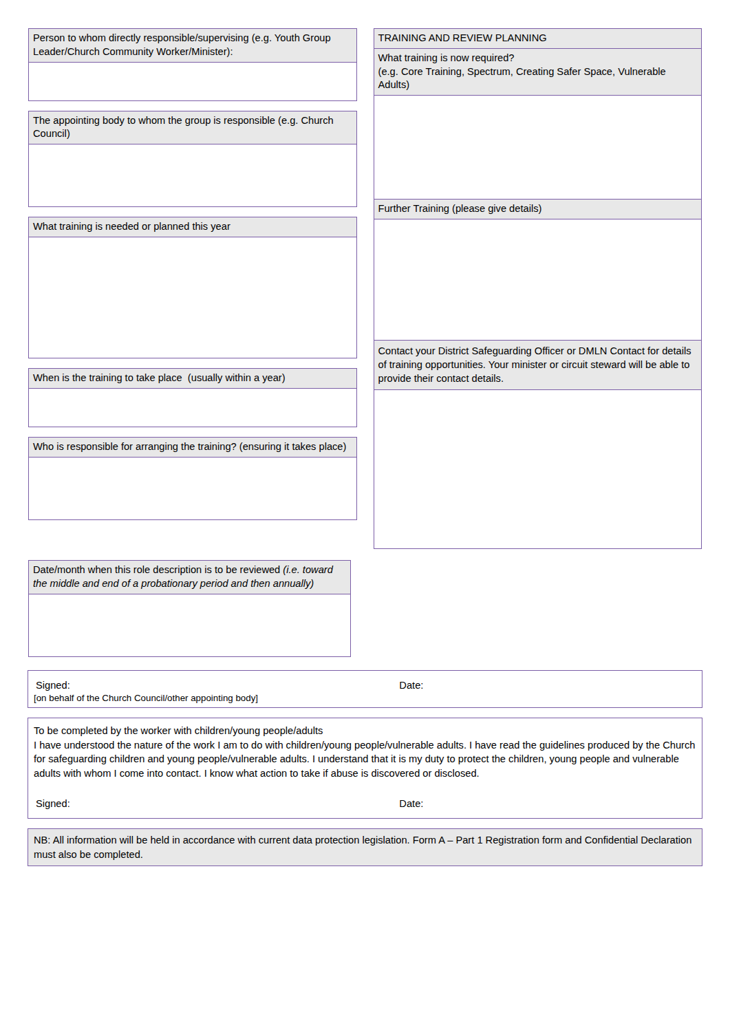| Person to whom directly responsible/supervising (e.g. Youth Group Leader/Church Community Worker/Minister): The appointing body to whom the group is responsible (e.g. Church Council) What training is needed or planned this year When is the training to take place (usually within a year) Who is responsible for arranging the training? (ensuring it takes place) | TRAINING AND REVIEW PLANNING What training is now required? (e.g. Core Training, Spectrum, Creating Safer Space, Vulnerable Adults) Further Training (please give details) Contact your District Safeguarding Officer or DMLN Contact for details of training opportunities. Your minister or circuit steward will be able to provide their contact details. |
| Date/month when this role description is to be reviewed (i.e. toward the middle and end of a probationary period and then annually) | |
| Signed: | Date: |
[on behalf of the Church Council/other appointing body]
To be completed by the worker with children/young people/adults
I have understood the nature of the work I am to do with children/young people/vulnerable adults. I have read the guidelines produced by the Church for safeguarding children and young people/vulnerable adults. I understand that it is my duty to protect the children, young people and vulnerable adults with whom I come into contact. I know what action to take if abuse is discovered or disclosed.
| Signed: | Date: |
NB: All information will be held in accordance with current data protection legislation. Form A – Part 1 Registration form and Confidential Declaration must also be completed.